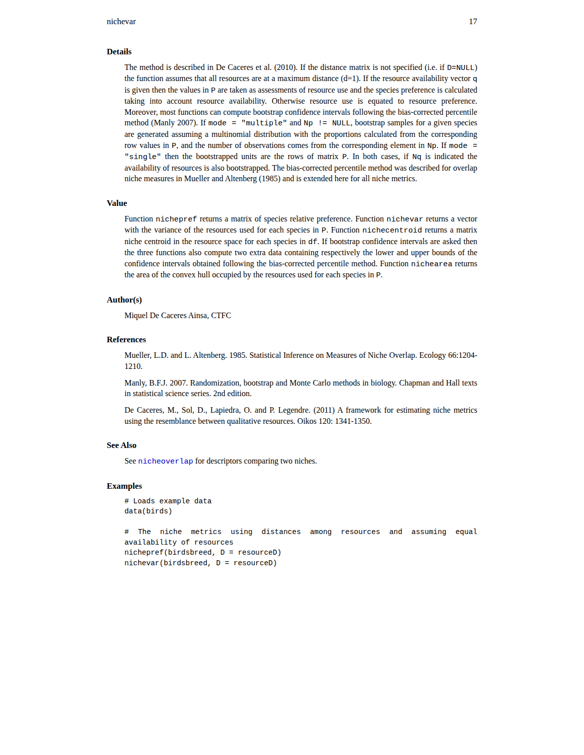nichevar 17
Details
The method is described in De Caceres et al. (2010). If the distance matrix is not specified (i.e. if D=NULL) the function assumes that all resources are at a maximum distance (d=1). If the resource availability vector q is given then the values in P are taken as assessments of resource use and the species preference is calculated taking into account resource availability. Otherwise resource use is equated to resource preference. Moreover, most functions can compute bootstrap confidence intervals following the bias-corrected percentile method (Manly 2007). If mode = "multiple" and Np != NULL, bootstrap samples for a given species are generated assuming a multinomial distribution with the proportions calculated from the corresponding row values in P, and the number of observations comes from the corresponding element in Np. If mode = "single" then the bootstrapped units are the rows of matrix P. In both cases, if Nq is indicated the availability of resources is also bootstrapped. The bias-corrected percentile method was described for overlap niche measures in Mueller and Altenberg (1985) and is extended here for all niche metrics.
Value
Function nichepref returns a matrix of species relative preference. Function nichevar returns a vector with the variance of the resources used for each species in P. Function nichecentroid returns a matrix niche centroid in the resource space for each species in df. If bootstrap confidence intervals are asked then the three functions also compute two extra data containing respectively the lower and upper bounds of the confidence intervals obtained following the bias-corrected percentile method. Function nichearea returns the area of the convex hull occupied by the resources used for each species in P.
Author(s)
Miquel De Caceres Ainsa, CTFC
References
Mueller, L.D. and L. Altenberg. 1985. Statistical Inference on Measures of Niche Overlap. Ecology 66:1204-1210.
Manly, B.F.J. 2007. Randomization, bootstrap and Monte Carlo methods in biology. Chapman and Hall texts in statistical science series. 2nd edition.
De Caceres, M., Sol, D., Lapiedra, O. and P. Legendre. (2011) A framework for estimating niche metrics using the resemblance between qualitative resources. Oikos 120: 1341-1350.
See Also
See nicheoverlap for descriptors comparing two niches.
Examples
# Loads example data
data(birds)

# The niche metrics using distances among resources and assuming equal availability of resources
nichepref(birdsbreed, D = resourceD)
nichevar(birdsbreed, D = resourceD)